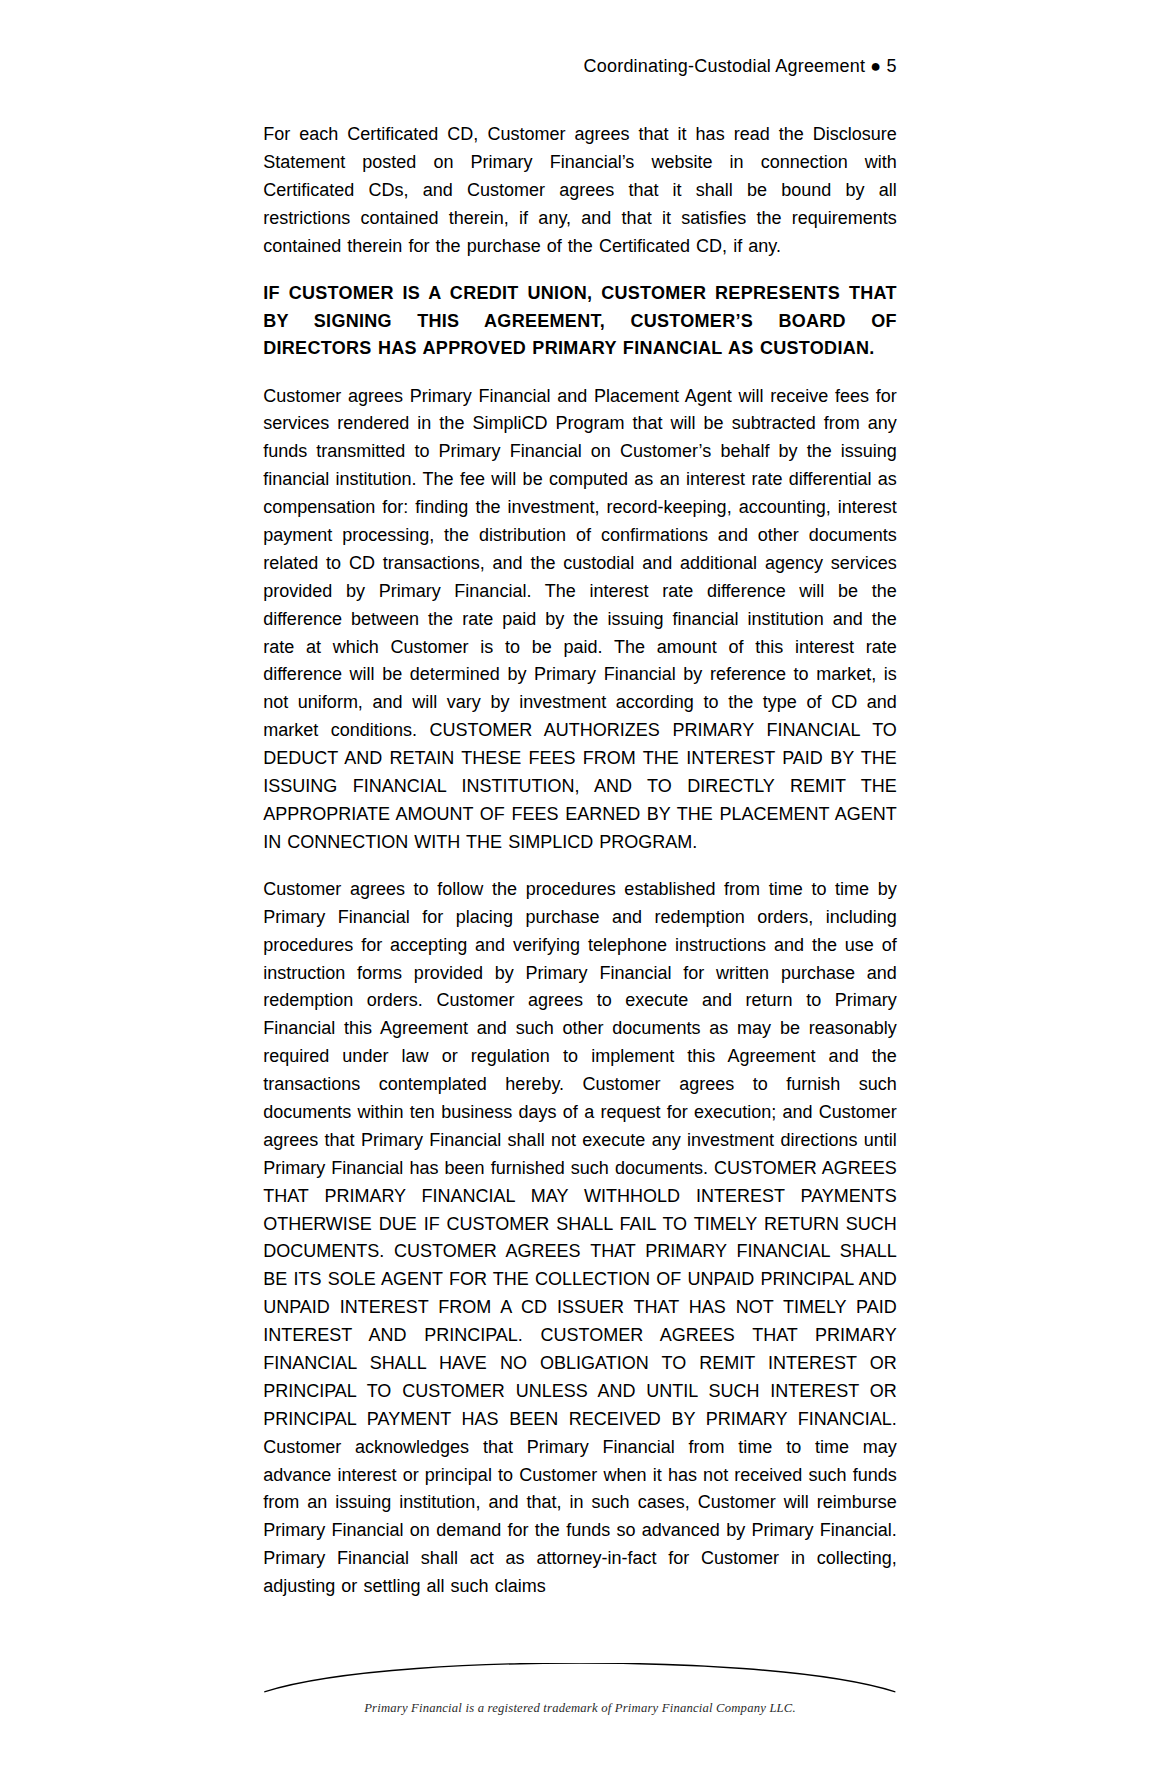Coordinating-Custodial Agreement ● 5
For each Certificated CD, Customer agrees that it has read the Disclosure Statement posted on Primary Financial’s website in connection with Certificated CDs, and Customer agrees that it shall be bound by all restrictions contained therein, if any, and that it satisfies the requirements contained therein for the purchase of the Certificated CD, if any.
IF CUSTOMER IS A CREDIT UNION, CUSTOMER REPRESENTS THAT BY SIGNING THIS AGREEMENT, CUSTOMER’S BOARD OF DIRECTORS HAS APPROVED PRIMARY FINANCIAL AS CUSTODIAN.
Customer agrees Primary Financial and Placement Agent will receive fees for services rendered in the SimpliCD Program that will be subtracted from any funds transmitted to Primary Financial on Customer’s behalf by the issuing financial institution. The fee will be computed as an interest rate differential as compensation for: finding the investment, record-keeping, accounting, interest payment processing, the distribution of confirmations and other documents related to CD transactions, and the custodial and additional agency services provided by Primary Financial. The interest rate difference will be the difference between the rate paid by the issuing financial institution and the rate at which Customer is to be paid. The amount of this interest rate difference will be determined by Primary Financial by reference to market, is not uniform, and will vary by investment according to the type of CD and market conditions. CUSTOMER AUTHORIZES PRIMARY FINANCIAL TO DEDUCT AND RETAIN THESE FEES FROM THE INTEREST PAID BY THE ISSUING FINANCIAL INSTITUTION, AND TO DIRECTLY REMIT THE APPROPRIATE AMOUNT OF FEES EARNED BY THE PLACEMENT AGENT IN CONNECTION WITH THE SIMPLICD PROGRAM.
Customer agrees to follow the procedures established from time to time by Primary Financial for placing purchase and redemption orders, including procedures for accepting and verifying telephone instructions and the use of instruction forms provided by Primary Financial for written purchase and redemption orders. Customer agrees to execute and return to Primary Financial this Agreement and such other documents as may be reasonably required under law or regulation to implement this Agreement and the transactions contemplated hereby. Customer agrees to furnish such documents within ten business days of a request for execution; and Customer agrees that Primary Financial shall not execute any investment directions until Primary Financial has been furnished such documents. CUSTOMER AGREES THAT PRIMARY FINANCIAL MAY WITHHOLD INTEREST PAYMENTS OTHERWISE DUE IF CUSTOMER SHALL FAIL TO TIMELY RETURN SUCH DOCUMENTS. CUSTOMER AGREES THAT PRIMARY FINANCIAL SHALL BE ITS SOLE AGENT FOR THE COLLECTION OF UNPAID PRINCIPAL AND UNPAID INTEREST FROM A CD ISSUER THAT HAS NOT TIMELY PAID INTEREST AND PRINCIPAL. CUSTOMER AGREES THAT PRIMARY FINANCIAL SHALL HAVE NO OBLIGATION TO REMIT INTEREST OR PRINCIPAL TO CUSTOMER UNLESS AND UNTIL SUCH INTEREST OR PRINCIPAL PAYMENT HAS BEEN RECEIVED BY PRIMARY FINANCIAL. Customer acknowledges that Primary Financial from time to time may advance interest or principal to Customer when it has not received such funds from an issuing institution, and that, in such cases, Customer will reimburse Primary Financial on demand for the funds so advanced by Primary Financial. Primary Financial shall act as attorney-in-fact for Customer in collecting, adjusting or settling all such claims
Primary Financial is a registered trademark of Primary Financial Company LLC.